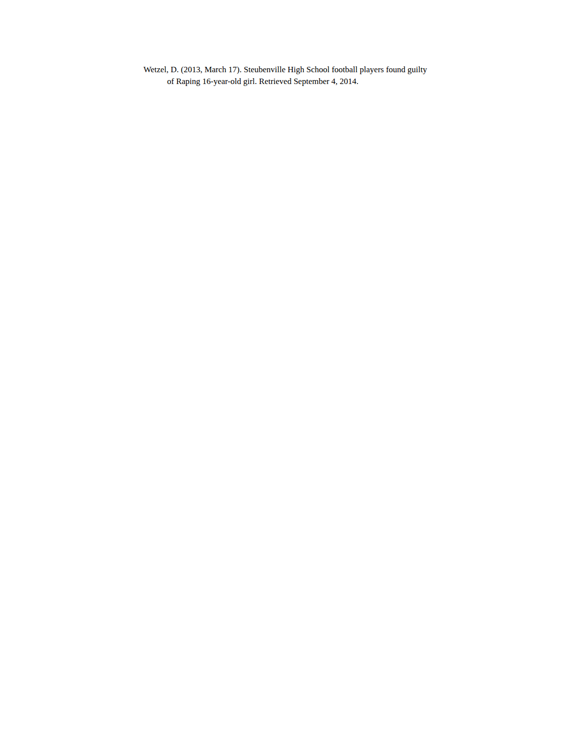Wetzel, D. (2013, March 17). Steubenville High School football players found guilty of Raping 16-year-old girl. Retrieved September 4, 2014.